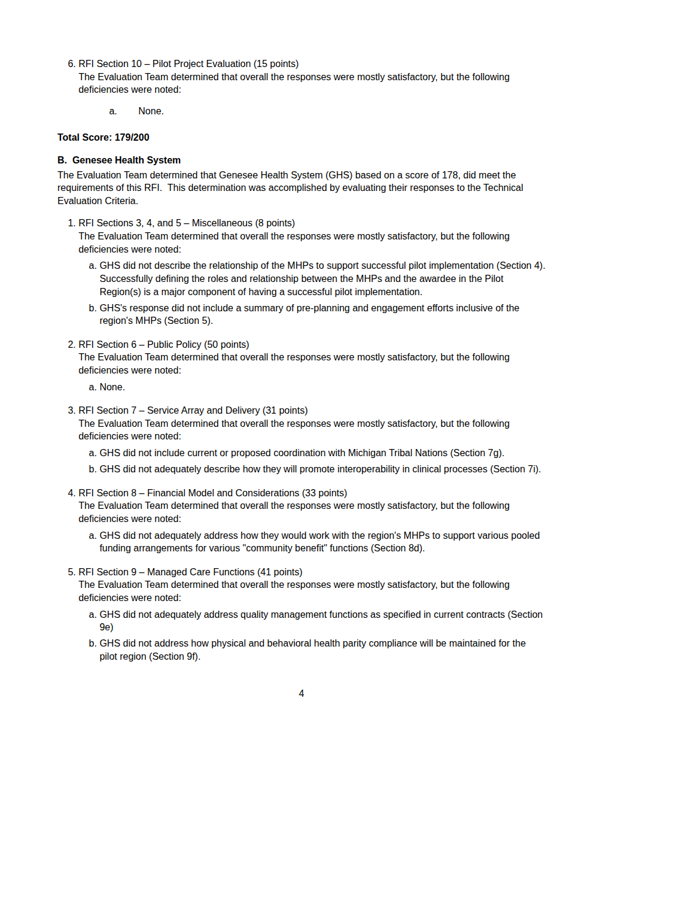RFI Section 10 – Pilot Project Evaluation (15 points)
The Evaluation Team determined that overall the responses were mostly satisfactory, but the following deficiencies were noted:
a. None.
Total Score: 179/200
B. Genesee Health System
The Evaluation Team determined that Genesee Health System (GHS) based on a score of 178, did meet the requirements of this RFI. This determination was accomplished by evaluating their responses to the Technical Evaluation Criteria.
RFI Sections 3, 4, and 5 – Miscellaneous (8 points)
The Evaluation Team determined that overall the responses were mostly satisfactory, but the following deficiencies were noted:
GHS did not describe the relationship of the MHPs to support successful pilot implementation (Section 4). Successfully defining the roles and relationship between the MHPs and the awardee in the Pilot Region(s) is a major component of having a successful pilot implementation.
GHS's response did not include a summary of pre-planning and engagement efforts inclusive of the region's MHPs (Section 5).
RFI Section 6 – Public Policy (50 points)
The Evaluation Team determined that overall the responses were mostly satisfactory, but the following deficiencies were noted:
None.
RFI Section 7 – Service Array and Delivery (31 points)
The Evaluation Team determined that overall the responses were mostly satisfactory, but the following deficiencies were noted:
GHS did not include current or proposed coordination with Michigan Tribal Nations (Section 7g).
GHS did not adequately describe how they will promote interoperability in clinical processes (Section 7i).
RFI Section 8 – Financial Model and Considerations (33 points)
The Evaluation Team determined that overall the responses were mostly satisfactory, but the following deficiencies were noted:
GHS did not adequately address how they would work with the region's MHPs to support various pooled funding arrangements for various "community benefit" functions (Section 8d).
RFI Section 9 – Managed Care Functions (41 points)
The Evaluation Team determined that overall the responses were mostly satisfactory, but the following deficiencies were noted:
GHS did not adequately address quality management functions as specified in current contracts (Section 9e)
GHS did not address how physical and behavioral health parity compliance will be maintained for the pilot region (Section 9f).
4